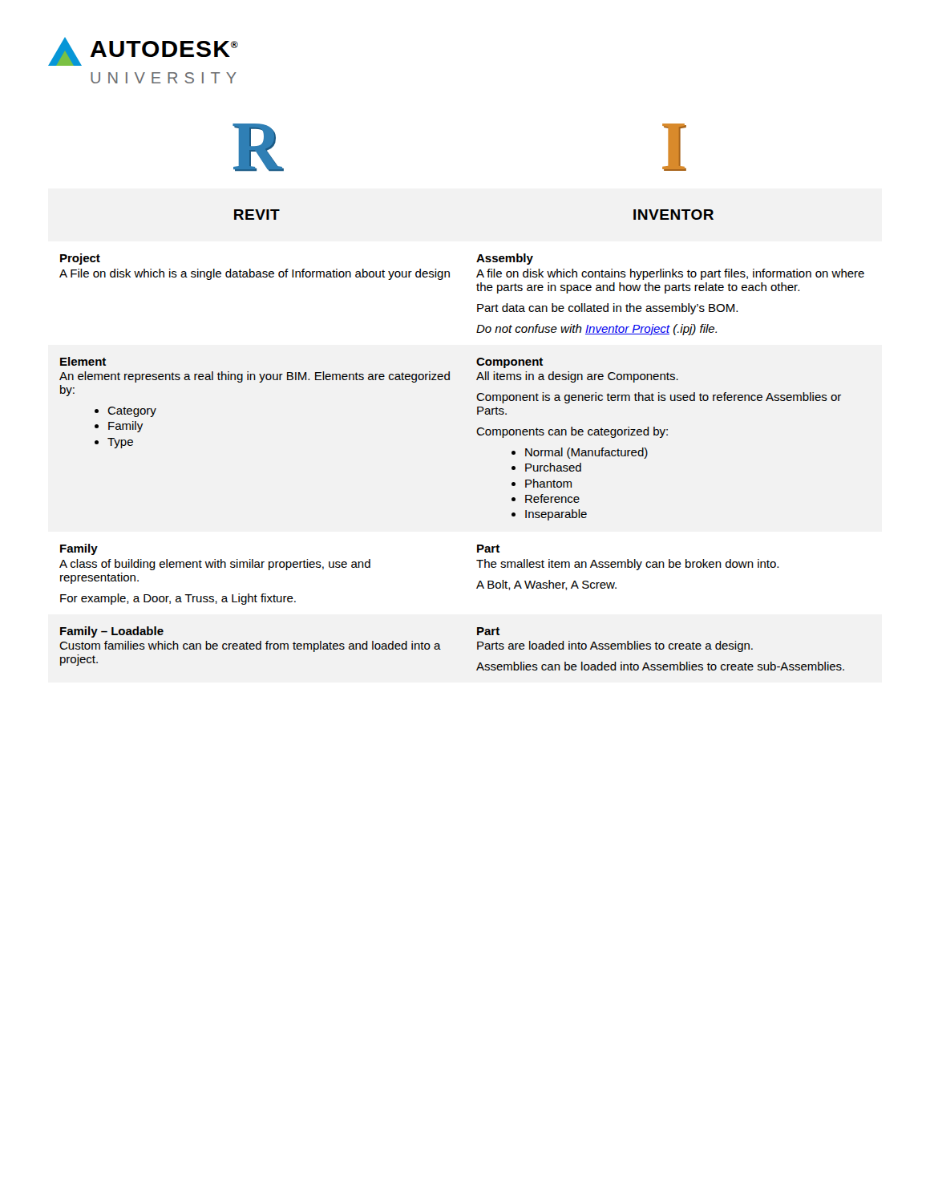AUTODESK®
UNIVERSITY
R
I
| REVIT | INVENTOR |
| --- | --- |
| Project A File on disk which is a single database of Information about your design | Assembly A file on disk which contains hyperlinks to part files, information on where the parts are in space and how the parts relate to each other. Part data can be collated in the assembly’s BOM. Do not confuse with Inventor Project (.ipj) file. |
| Element An element represents a real thing in your BIM. Elements are categorized by: Category Family Type | Component All items in a design are Components. Component is a generic term that is used to reference Assemblies or Parts. Components can be categorized by: Normal (Manufactured) Purchased Phantom Reference Inseparable |
| Family A class of building element with similar properties, use and representation. For example, a Door, a Truss, a Light fixture. | Part The smallest item an Assembly can be broken down into. A Bolt, A Washer, A Screw. |
| Family – Loadable Custom families which can be created from templates and loaded into a project. | Part Parts are loaded into Assemblies to create a design. Assemblies can be loaded into Assemblies to create sub-Assemblies. |